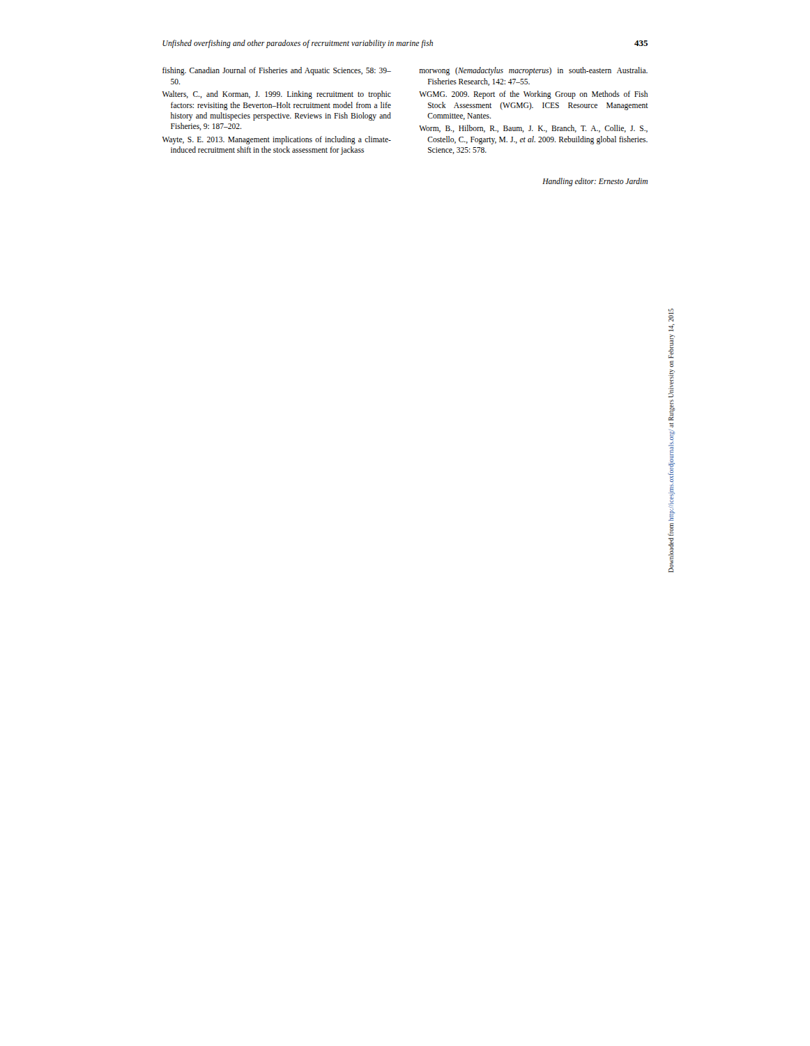Unfished overfishing and other paradoxes of recruitment variability in marine fish 435
fishing. Canadian Journal of Fisheries and Aquatic Sciences, 58: 39–50.
Walters, C., and Korman, J. 1999. Linking recruitment to trophic factors: revisiting the Beverton–Holt recruitment model from a life history and multispecies perspective. Reviews in Fish Biology and Fisheries, 9: 187–202.
Wayte, S. E. 2013. Management implications of including a climate-induced recruitment shift in the stock assessment for jackass
morwong (Nemadactylus macropterus) in south-eastern Australia. Fisheries Research, 142: 47–55.
WGMG. 2009. Report of the Working Group on Methods of Fish Stock Assessment (WGMG). ICES Resource Management Committee, Nantes.
Worm, B., Hilborn, R., Baum, J. K., Branch, T. A., Collie, J. S., Costello, C., Fogarty, M. J., et al. 2009. Rebuilding global fisheries. Science, 325: 578.
Handling editor: Ernesto Jardim
Downloaded from http://icesjms.oxfordjournals.org/ at Rutgers University on February 14, 2015